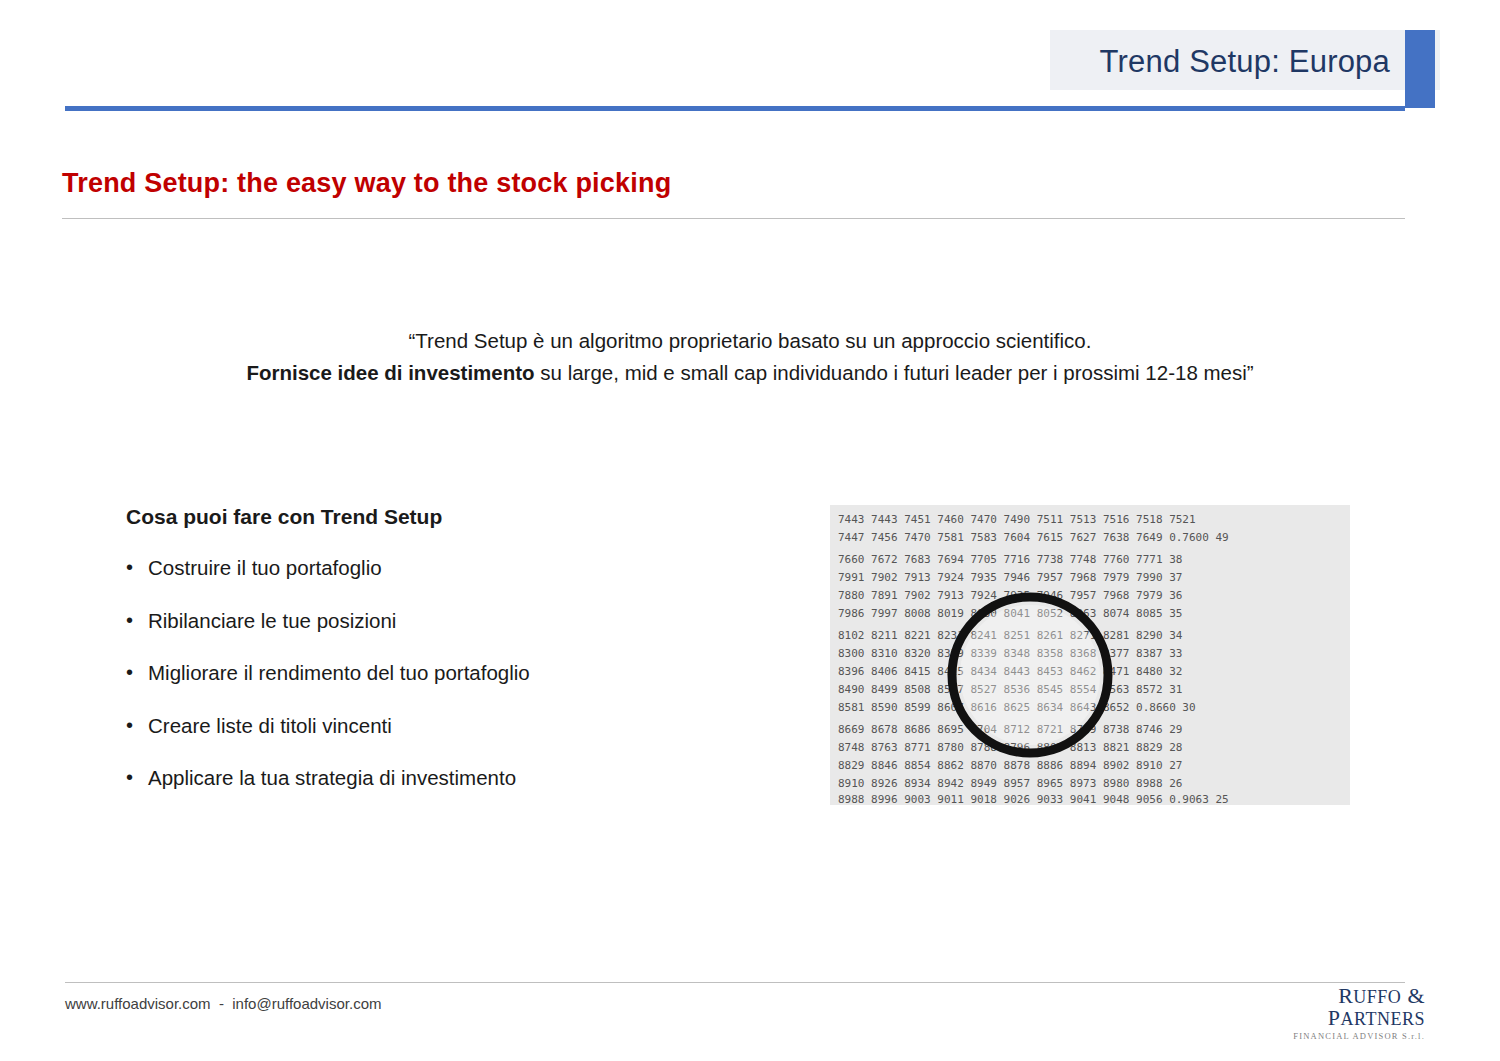Trend Setup: Europa
Trend Setup: the easy way to the stock picking
“Trend Setup è un algoritmo proprietario basato su un approccio scientifico.
Fornisce idee di investimento su large, mid e small cap individuando i futuri leader per i prossimi 12-18 mesi”
Cosa puoi fare con Trend Setup
Costruire il tuo portafoglio
Ribilanciare le tue posizioni
Migliorare il rendimento del tuo portafoglio
Creare liste di titoli vincenti
Applicare la tua strategia di investimento
www.ruffoadvisor.com - info@ruffoadvisor.com
RUFFO & PARTNERS
FINANCIAL ADVISOR S.r.l.